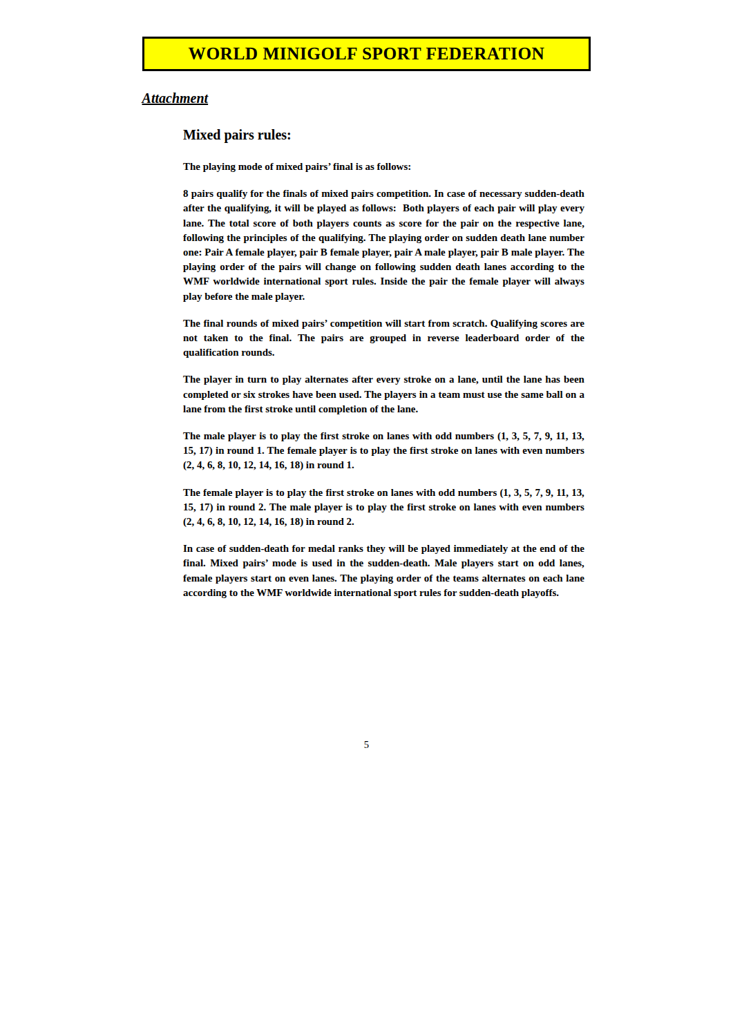World Minigolf Sport Federation
Attachment
Mixed pairs rules:
The playing mode of mixed pairs’ final is as follows:
8 pairs qualify for the finals of mixed pairs competition. In case of necessary sudden-death after the qualifying, it will be played as follows: Both players of each pair will play every lane. The total score of both players counts as score for the pair on the respective lane, following the principles of the qualifying. The playing order on sudden death lane number one: Pair A female player, pair B female player, pair A male player, pair B male player. The playing order of the pairs will change on following sudden death lanes according to the WMF worldwide international sport rules. Inside the pair the female player will always play before the male player.
The final rounds of mixed pairs’ competition will start from scratch. Qualifying scores are not taken to the final. The pairs are grouped in reverse leaderboard order of the qualification rounds.
The player in turn to play alternates after every stroke on a lane, until the lane has been completed or six strokes have been used. The players in a team must use the same ball on a lane from the first stroke until completion of the lane.
The male player is to play the first stroke on lanes with odd numbers (1, 3, 5, 7, 9, 11, 13, 15, 17) in round 1. The female player is to play the first stroke on lanes with even numbers (2, 4, 6, 8, 10, 12, 14, 16, 18) in round 1.
The female player is to play the first stroke on lanes with odd numbers (1, 3, 5, 7, 9, 11, 13, 15, 17) in round 2. The male player is to play the first stroke on lanes with even numbers (2, 4, 6, 8, 10, 12, 14, 16, 18) in round 2.
In case of sudden-death for medal ranks they will be played immediately at the end of the final. Mixed pairs’ mode is used in the sudden-death. Male players start on odd lanes, female players start on even lanes. The playing order of the teams alternates on each lane according to the WMF worldwide international sport rules for sudden-death playoffs.
5